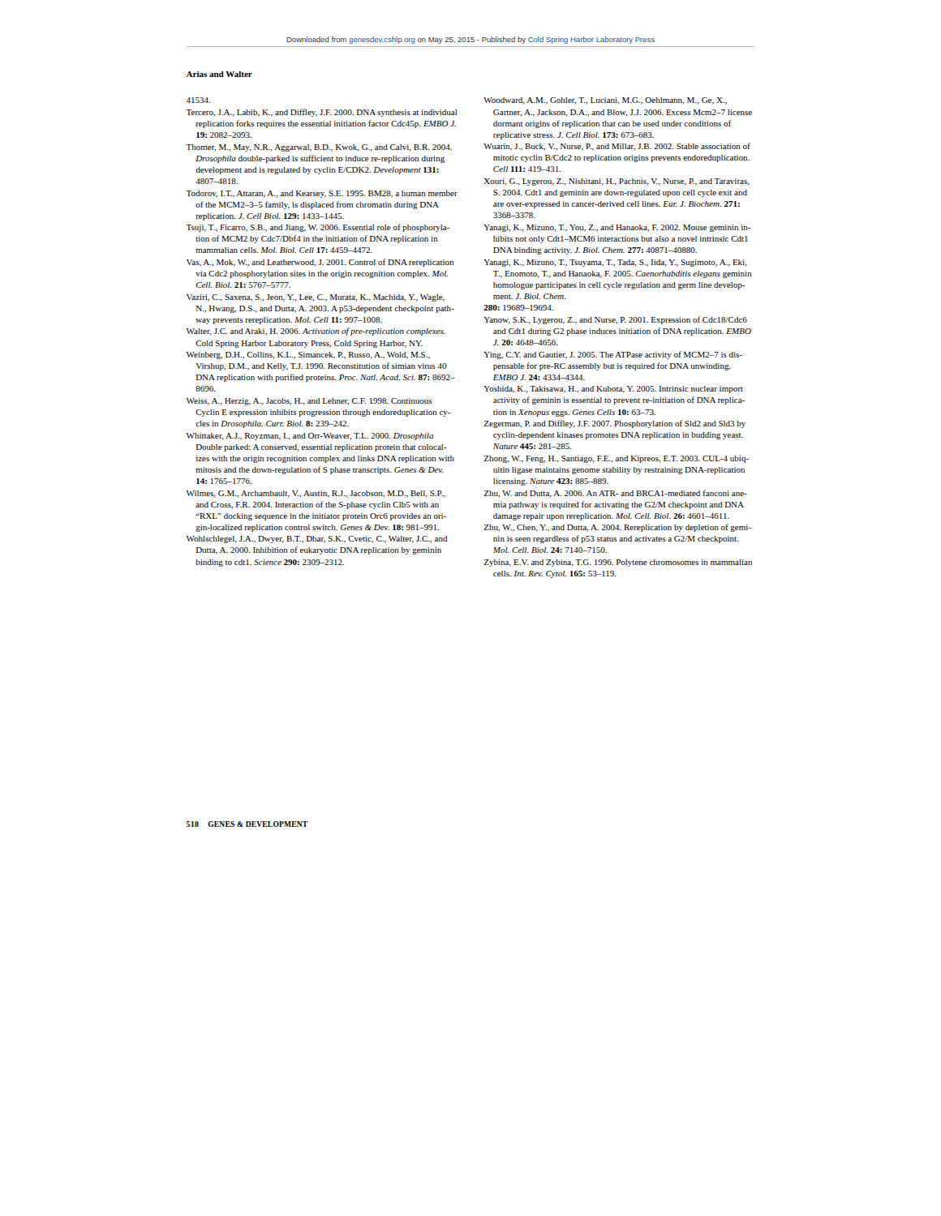Downloaded from genesdev.cshlp.org on May 25, 2015 - Published by Cold Spring Harbor Laboratory Press
Arias and Walter
41534.
Tercero, J.A., Labib, K., and Diffley, J.F. 2000. DNA synthesis at individual replication forks requires the essential initiation factor Cdc45p. EMBO J. 19: 2082–2093.
Thomer, M., May, N.R., Aggarwal, B.D., Kwok, G., and Calvi, B.R. 2004. Drosophila double-parked is sufficient to induce re-replication during development and is regulated by cyclin E/CDK2. Development 131: 4807–4818.
Todorov, I.T., Attaran, A., and Kearsey, S.E. 1995. BM28, a human member of the MCM2–3–5 family, is displaced from chromatin during DNA replication. J. Cell Biol. 129: 1433–1445.
Tsuji, T., Ficarro, S.B., and Jiang, W. 2006. Essential role of phosphorylation of MCM2 by Cdc7/Dbf4 in the initiation of DNA replication in mammalian cells. Mol. Biol. Cell 17: 4459–4472.
Vas, A., Mok, W., and Leatherwood, J. 2001. Control of DNA rereplication via Cdc2 phosphorylation sites in the origin recognition complex. Mol. Cell. Biol. 21: 5767–5777.
Vaziri, C., Saxena, S., Jeon, Y., Lee, C., Murata, K., Machida, Y., Wagle, N., Hwang, D.S., and Dutta, A. 2003. A p53-dependent checkpoint pathway prevents rereplication. Mol. Cell 11: 997–1008.
Walter, J.C. and Araki, H. 2006. Activation of pre-replication complexes. Cold Spring Harbor Laboratory Press, Cold Spring Harbor, NY.
Weinberg, D.H., Collins, K.L., Simancek, P., Russo, A., Wold, M.S., Virshup, D.M., and Kelly, T.J. 1990. Reconstitution of simian virus 40 DNA replication with purified proteins. Proc. Natl. Acad. Sci. 87: 8692–8696.
Weiss, A., Herzig, A., Jacobs, H., and Lehner, C.F. 1998. Continuous Cyclin E expression inhibits progression through endoreduplication cycles in Drosophila. Curr. Biol. 8: 239–242.
Whittaker, A.J., Royzman, I., and Orr-Weaver, T.L. 2000. Drosophila Double parked: A conserved, essential replication protein that colocalizes with the origin recognition complex and links DNA replication with mitosis and the down-regulation of S phase transcripts. Genes & Dev. 14: 1765–1776.
Wilmes, G.M., Archambault, V., Austin, R.J., Jacobson, M.D., Bell, S.P., and Cross, F.R. 2004. Interaction of the S-phase cyclin Clb5 with an “RXL” docking sequence in the initiator protein Orc6 provides an origin-localized replication control switch. Genes & Dev. 18: 981–991.
Wohlschlegel, J.A., Dwyer, B.T., Dhar, S.K., Cvetic, C., Walter, J.C., and Dutta, A. 2000. Inhibition of eukaryotic DNA replication by geminin binding to cdt1. Science 290: 2309–2312.
Woodward, A.M., Gohler, T., Luciani, M.G., Oehlmann, M., Ge, X., Gartner, A., Jackson, D.A., and Blow, J.J. 2006. Excess Mcm2–7 license dormant origins of replication that can be used under conditions of replicative stress. J. Cell Biol. 173: 673–683.
Wuarin, J., Buck, V., Nurse, P., and Millar, J.B. 2002. Stable association of mitotic cyclin B/Cdc2 to replication origins prevents endoreduplication. Cell 111: 419–431.
Xouri, G., Lygerou, Z., Nishitani, H., Pachnis, V., Nurse, P., and Taraviras, S. 2004. Cdt1 and geminin are down-regulated upon cell cycle exit and are over-expressed in cancer-derived cell lines. Eur. J. Biochem. 271: 3368–3378.
Yanagi, K., Mizuno, T., You, Z., and Hanaoka, F. 2002. Mouse geminin inhibits not only Cdt1–MCM6 interactions but also a novel intrinsic Cdt1 DNA binding activity. J. Biol. Chem. 277: 40871–40880.
Yanagi, K., Mizuno, T., Tsuyama, T., Tada, S., Iida, Y., Sugimoto, A., Eki, T., Enomoto, T., and Hanaoka, F. 2005. Caenorhabditis elegans geminin homologue participates in cell cycle regulation and germ line development. J. Biol. Chem.
280: 19689–19694.
Yanow, S.K., Lygerou, Z., and Nurse, P. 2001. Expression of Cdc18/Cdc6 and Cdt1 during G2 phase induces initiation of DNA replication. EMBO J. 20: 4648–4656.
Ying, C.Y. and Gautier, J. 2005. The ATPase activity of MCM2–7 is dispensable for pre-RC assembly but is required for DNA unwinding. EMBO J. 24: 4334–4344.
Yoshida, K., Takisawa, H., and Kubota, Y. 2005. Intrinsic nuclear import activity of geminin is essential to prevent re-initiation of DNA replication in Xenopus eggs. Genes Cells 10: 63–73.
Zegerman, P. and Diffley, J.F. 2007. Phosphorylation of Sld2 and Sld3 by cyclin-dependent kinases promotes DNA replication in budding yeast. Nature 445: 281–285.
Zhong, W., Feng, H., Santiago, F.E., and Kipreos, E.T. 2003. CUL-4 ubiquitin ligase maintains genome stability by restraining DNA-replication licensing. Nature 423: 885–889.
Zhu, W. and Dutta, A. 2006. An ATR- and BRCA1-mediated fanconi anemia pathway is required for activating the G2/M checkpoint and DNA damage repair upon rereplication. Mol. Cell. Biol. 26: 4601–4611.
Zhu, W., Chen, Y., and Dutta, A. 2004. Rereplication by depletion of geminin is seen regardless of p53 status and activates a G2/M checkpoint. Mol. Cell. Biol. 24: 7140–7150.
Zybina, E.V. and Zybina, T.G. 1996. Polytene chromosomes in mammalian cells. Int. Rev. Cytol. 165: 53–119.
518 GENES & DEVELOPMENT